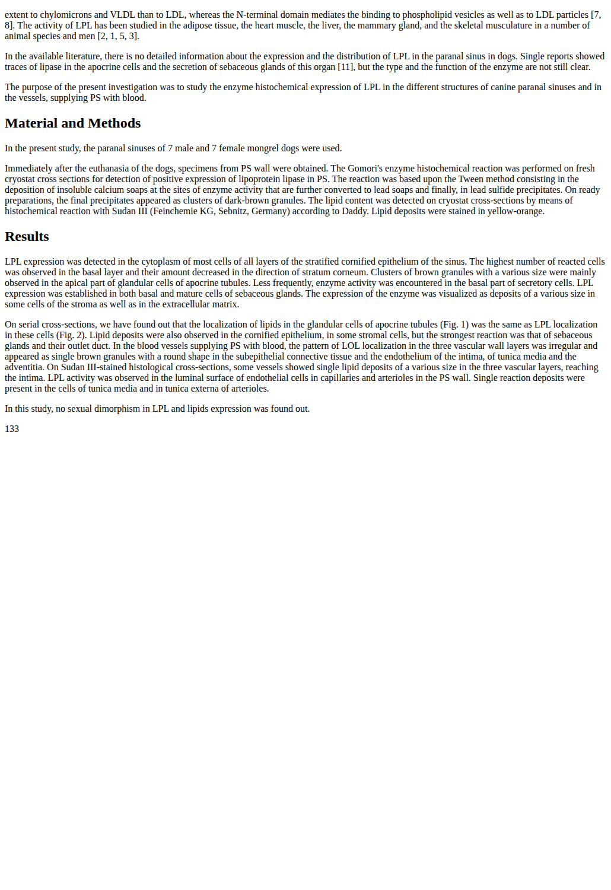extent to chylomicrons and VLDL than to LDL, whereas the N-terminal domain mediates the binding to phospholipid vesicles as well as to LDL particles [7, 8]. The activity of LPL has been studied in the adipose tissue, the heart muscle, the liver, the mammary gland, and the skeletal musculature in a number of animal species and men [2, 1, 5, 3].
In the available literature, there is no detailed information about the expression and the distribution of LPL in the paranal sinus in dogs. Single reports showed traces of lipase in the apocrine cells and the secretion of sebaceous glands of this organ [11], but the type and the function of the enzyme are not still clear.
The purpose of the present investigation was to study the enzyme histochemical expression of LPL in the different structures of canine paranal sinuses and in the vessels, supplying PS with blood.
Material and Methods
In the present study, the paranal sinuses of 7 male and 7 female mongrel dogs were used.
Immediately after the euthanasia of the dogs, specimens from PS wall were obtained. The Gomori's enzyme histochemical reaction was performed on fresh cryostat cross sections for detection of positive expression of lipoprotein lipase in PS. The reaction was based upon the Tween method consisting in the deposition of insoluble calcium soaps at the sites of enzyme activity that are further converted to lead soaps and finally, in lead sulfide precipitates. On ready preparations, the final precipitates appeared as clusters of dark-brown granules. The lipid content was detected on cryostat cross-sections by means of histochemical reaction with Sudan III (Feinchemie KG, Sebnitz, Germany) according to Daddy. Lipid deposits were stained in yellow-orange.
Results
LPL expression was detected in the cytoplasm of most cells of all layers of the stratified cornified epithelium of the sinus. The highest number of reacted cells was observed in the basal layer and their amount decreased in the direction of stratum corneum. Clusters of brown granules with a various size were mainly observed in the apical part of glandular cells of apocrine tubules. Less frequently, enzyme activity was encountered in the basal part of secretory cells. LPL expression was established in both basal and mature cells of sebaceous glands. The expression of the enzyme was visualized as deposits of a various size in some cells of the stroma as well as in the extracellular matrix.
On serial cross-sections, we have found out that the localization of lipids in the glandular cells of apocrine tubules (Fig. 1) was the same as LPL localization in these cells (Fig. 2). Lipid deposits were also observed in the cornified epithelium, in some stromal cells, but the strongest reaction was that of sebaceous glands and their outlet duct. In the blood vessels supplying PS with blood, the pattern of LOL localization in the three vascular wall layers was irregular and appeared as single brown granules with a round shape in the subepithelial connective tissue and the endothelium of the intima, of tunica media and the adventitia. On Sudan III-stained histological cross-sections, some vessels showed single lipid deposits of a various size in the three vascular layers, reaching the intima. LPL activity was observed in the luminal surface of endothelial cells in capillaries and arterioles in the PS wall. Single reaction deposits were present in the cells of tunica media and in tunica externa of arterioles.
In this study, no sexual dimorphism in LPL and lipids expression was found out.
133